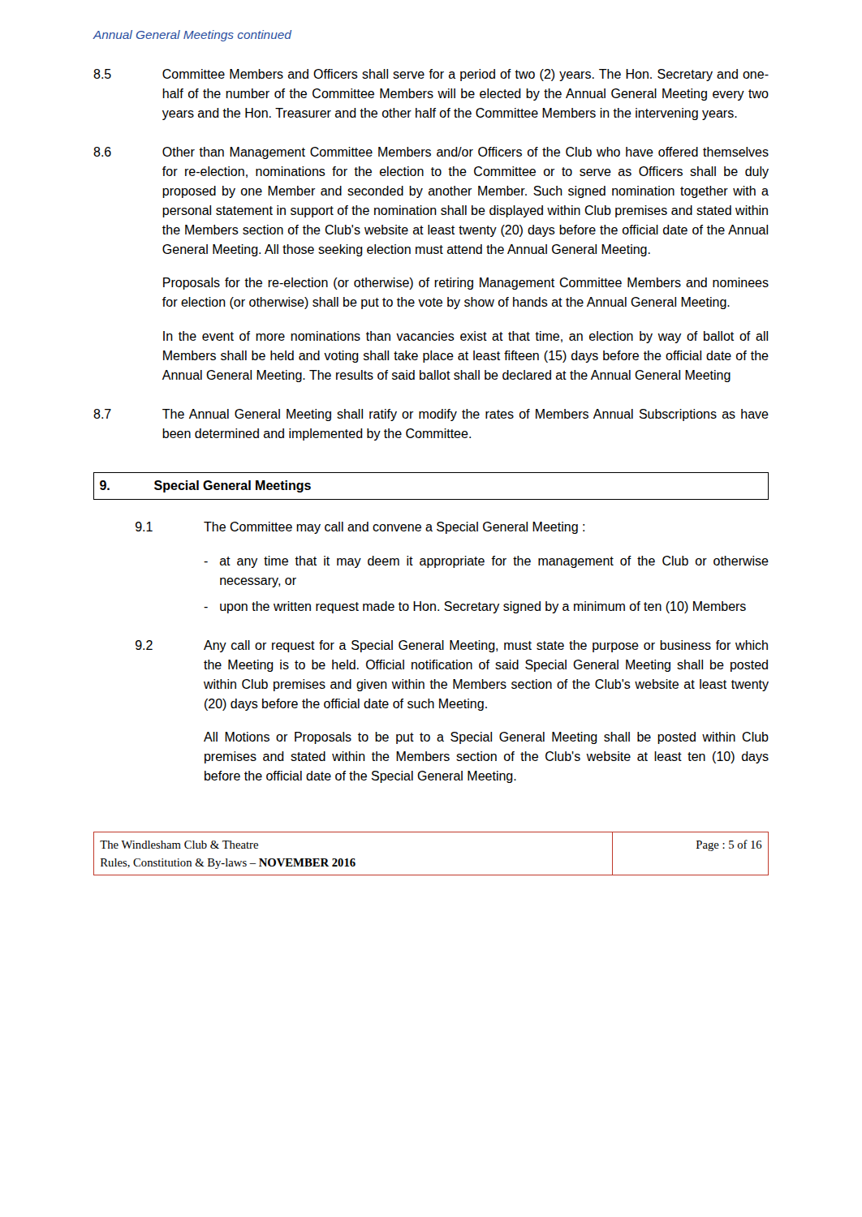Annual General Meetings continued
8.5
Committee Members and Officers shall serve for a period of two (2) years. The Hon. Secretary and one-half of the number of the Committee Members will be elected by the Annual General Meeting every two years and the Hon. Treasurer and the other half of the Committee Members in the intervening years.
8.6
Other than Management Committee Members and/or Officers of the Club who have offered themselves for re-election, nominations for the election to the Committee or to serve as Officers shall be duly proposed by one Member and seconded by another Member. Such signed nomination together with a personal statement in support of the nomination shall be displayed within Club premises and stated within the Members section of the Club's website at least twenty (20) days before the official date of the Annual General Meeting. All those seeking election must attend the Annual General Meeting.
Proposals for the re-election (or otherwise) of retiring Management Committee Members and nominees for election (or otherwise) shall be put to the vote by show of hands at the Annual General Meeting.
In the event of more nominations than vacancies exist at that time, an election by way of ballot of all Members shall be held and voting shall take place at least fifteen (15) days before the official date of the Annual General Meeting. The results of said ballot shall be declared at the Annual General Meeting
8.7
The Annual General Meeting shall ratify or modify the rates of Members Annual Subscriptions as have been determined and implemented by the Committee.
9. Special General Meetings
9.1
The Committee may call and convene a Special General Meeting :
at any time that it may deem it appropriate for the management of the Club or otherwise necessary, or
upon the written request made to Hon. Secretary signed by a minimum of ten (10) Members
9.2
Any call or request for a Special General Meeting, must state the purpose or business for which the Meeting is to be held. Official notification of said Special General Meeting shall be posted within Club premises and given within the Members section of the Club's website at least twenty (20) days before the official date of such Meeting.
All Motions or Proposals to be put to a Special General Meeting shall be posted within Club premises and stated within the Members section of the Club's website at least ten (10) days before the official date of the Special General Meeting.
| The Windlesham Club & Theatre Rules, Constitution & By-laws – NOVEMBER 2016 | Page : 5 of 16 |